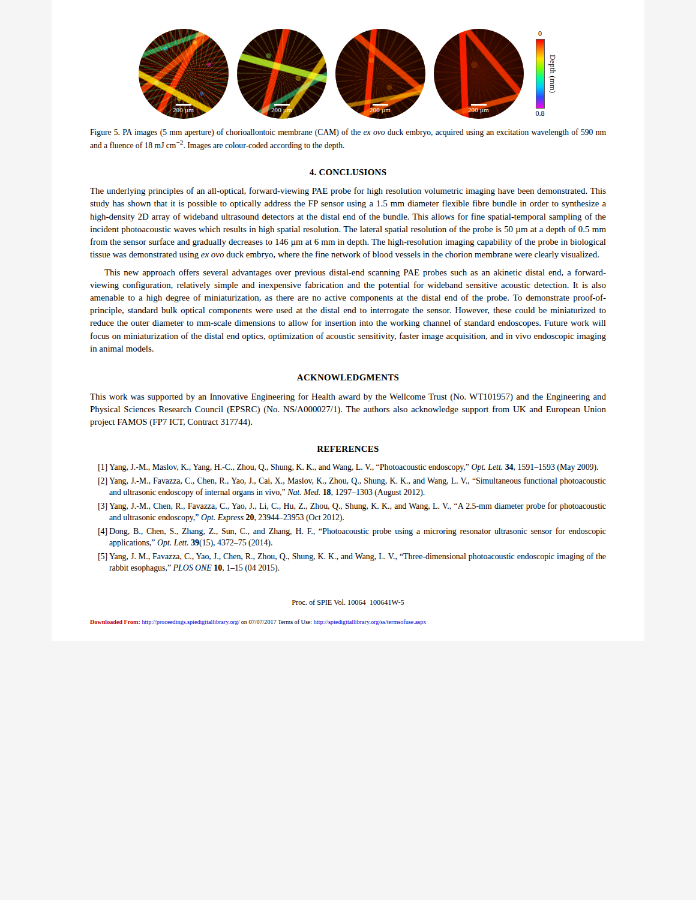200 µm
200 µm
200 µm
200 µm
0
0.8
Depth (mm)
Figure 5. PA images (5 mm aperture) of chorioallontoic membrane (CAM) of the ex ovo duck embryo, acquired using an excitation wavelength of 590 nm and a fluence of 18 mJ cm−2. Images are colour-coded according to the depth.
4. CONCLUSIONS
The underlying principles of an all-optical, forward-viewing PAE probe for high resolution volumetric imaging have been demonstrated. This study has shown that it is possible to optically address the FP sensor using a 1.5 mm diameter flexible fibre bundle in order to synthesize a high-density 2D array of wideband ultrasound detectors at the distal end of the bundle. This allows for fine spatial-temporal sampling of the incident photoacoustic waves which results in high spatial resolution. The lateral spatial resolution of the probe is 50 µm at a depth of 0.5 mm from the sensor surface and gradually decreases to 146 µm at 6 mm in depth. The high-resolution imaging capability of the probe in biological tissue was demonstrated using ex ovo duck embryo, where the fine network of blood vessels in the chorion membrane were clearly visualized.
This new approach offers several advantages over previous distal-end scanning PAE probes such as an akinetic distal end, a forward-viewing configuration, relatively simple and inexpensive fabrication and the potential for wideband sensitive acoustic detection. It is also amenable to a high degree of miniaturization, as there are no active components at the distal end of the probe. To demonstrate proof-of-principle, standard bulk optical components were used at the distal end to interrogate the sensor. However, these could be miniaturized to reduce the outer diameter to mm-scale dimensions to allow for insertion into the working channel of standard endoscopes. Future work will focus on miniaturization of the distal end optics, optimization of acoustic sensitivity, faster image acquisition, and in vivo endoscopic imaging in animal models.
ACKNOWLEDGMENTS
This work was supported by an Innovative Engineering for Health award by the Wellcome Trust (No. WT101957) and the Engineering and Physical Sciences Research Council (EPSRC) (No. NS/A000027/1). The authors also acknowledge support from UK and European Union project FAMOS (FP7 ICT, Contract 317744).
REFERENCES
[1] Yang, J.-M., Maslov, K., Yang, H.-C., Zhou, Q., Shung, K. K., and Wang, L. V., “Photoacoustic endoscopy,” Opt. Lett. 34, 1591–1593 (May 2009).
[2] Yang, J.-M., Favazza, C., Chen, R., Yao, J., Cai, X., Maslov, K., Zhou, Q., Shung, K. K., and Wang, L. V., “Simultaneous functional photoacoustic and ultrasonic endoscopy of internal organs in vivo,” Nat. Med. 18, 1297–1303 (August 2012).
[3] Yang, J.-M., Chen, R., Favazza, C., Yao, J., Li, C., Hu, Z., Zhou, Q., Shung, K. K., and Wang, L. V., “A 2.5-mm diameter probe for photoacoustic and ultrasonic endoscopy,” Opt. Express 20, 23944–23953 (Oct 2012).
[4] Dong, B., Chen, S., Zhang, Z., Sun, C., and Zhang, H. F., “Photoacoustic probe using a microring resonator ultrasonic sensor for endoscopic applications,” Opt. Lett. 39(15), 4372–75 (2014).
[5] Yang, J. M., Favazza, C., Yao, J., Chen, R., Zhou, Q., Shung, K. K., and Wang, L. V., “Three-dimensional photoacoustic endoscopic imaging of the rabbit esophagus,” PLOS ONE 10, 1–15 (04 2015).
Proc. of SPIE Vol. 10064 100641W-5
Downloaded From: http://proceedings.spiedigitallibrary.org/ on 07/07/2017 Terms of Use: http://spiedigitallibrary.org/ss/termsofuse.aspx